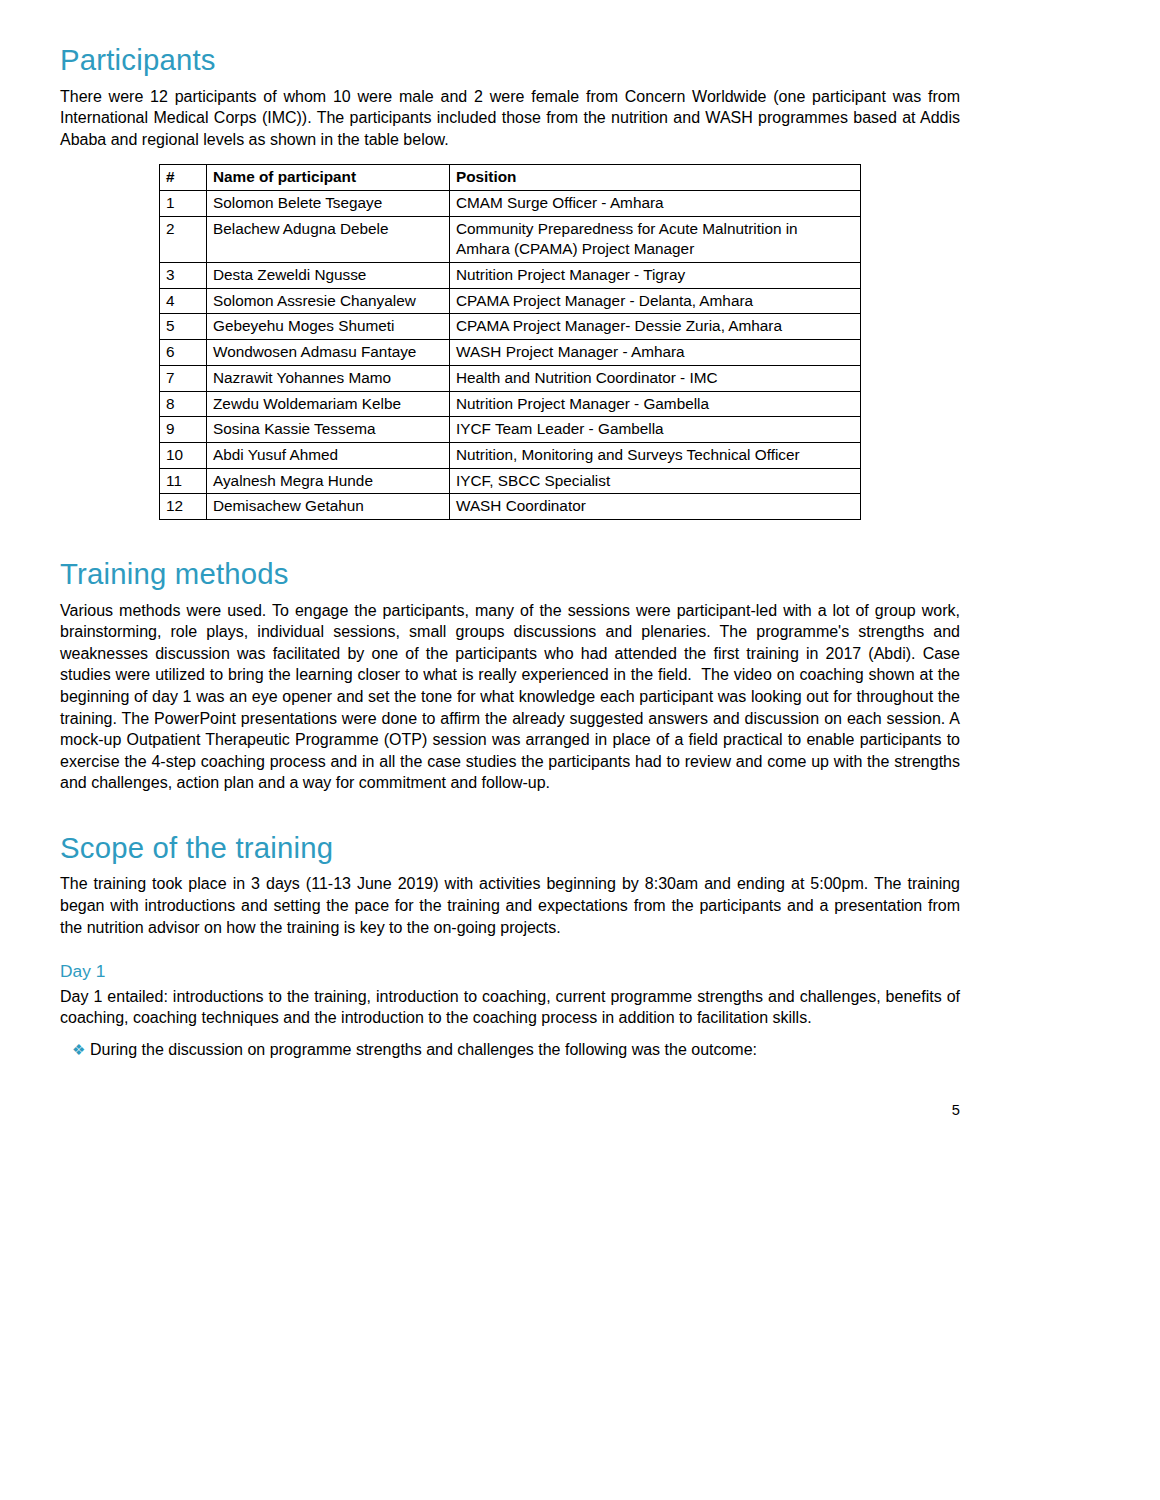Participants
There were 12 participants of whom 10 were male and 2 were female from Concern Worldwide (one participant was from International Medical Corps (IMC)). The participants included those from the nutrition and WASH programmes based at Addis Ababa and regional levels as shown in the table below.
| # | Name of participant | Position |
| --- | --- | --- |
| 1 | Solomon Belete Tsegaye | CMAM Surge Officer - Amhara |
| 2 | Belachew Adugna Debele | Community Preparedness for Acute Malnutrition in Amhara (CPAMA) Project Manager |
| 3 | Desta Zeweldi Ngusse | Nutrition Project Manager - Tigray |
| 4 | Solomon Assresie Chanyalew | CPAMA Project Manager - Delanta, Amhara |
| 5 | Gebeyehu Moges Shumeti | CPAMA Project Manager- Dessie Zuria, Amhara |
| 6 | Wondwosen Admasu Fantaye | WASH Project Manager - Amhara |
| 7 | Nazrawit Yohannes Mamo | Health and Nutrition Coordinator - IMC |
| 8 | Zewdu Woldemariam Kelbe | Nutrition Project Manager - Gambella |
| 9 | Sosina Kassie Tessema | IYCF Team Leader - Gambella |
| 10 | Abdi Yusuf Ahmed | Nutrition, Monitoring and Surveys Technical Officer |
| 11 | Ayalnesh Megra Hunde | IYCF, SBCC Specialist |
| 12 | Demisachew Getahun | WASH Coordinator |
Training methods
Various methods were used. To engage the participants, many of the sessions were participant-led with a lot of group work, brainstorming, role plays, individual sessions, small groups discussions and plenaries. The programme's strengths and weaknesses discussion was facilitated by one of the participants who had attended the first training in 2017 (Abdi). Case studies were utilized to bring the learning closer to what is really experienced in the field. The video on coaching shown at the beginning of day 1 was an eye opener and set the tone for what knowledge each participant was looking out for throughout the training. The PowerPoint presentations were done to affirm the already suggested answers and discussion on each session. A mock-up Outpatient Therapeutic Programme (OTP) session was arranged in place of a field practical to enable participants to exercise the 4-step coaching process and in all the case studies the participants had to review and come up with the strengths and challenges, action plan and a way for commitment and follow-up.
Scope of the training
The training took place in 3 days (11-13 June 2019) with activities beginning by 8:30am and ending at 5:00pm. The training began with introductions and setting the pace for the training and expectations from the participants and a presentation from the nutrition advisor on how the training is key to the on-going projects.
Day 1
Day 1 entailed: introductions to the training, introduction to coaching, current programme strengths and challenges, benefits of coaching, coaching techniques and the introduction to the coaching process in addition to facilitation skills.
During the discussion on programme strengths and challenges the following was the outcome:
5